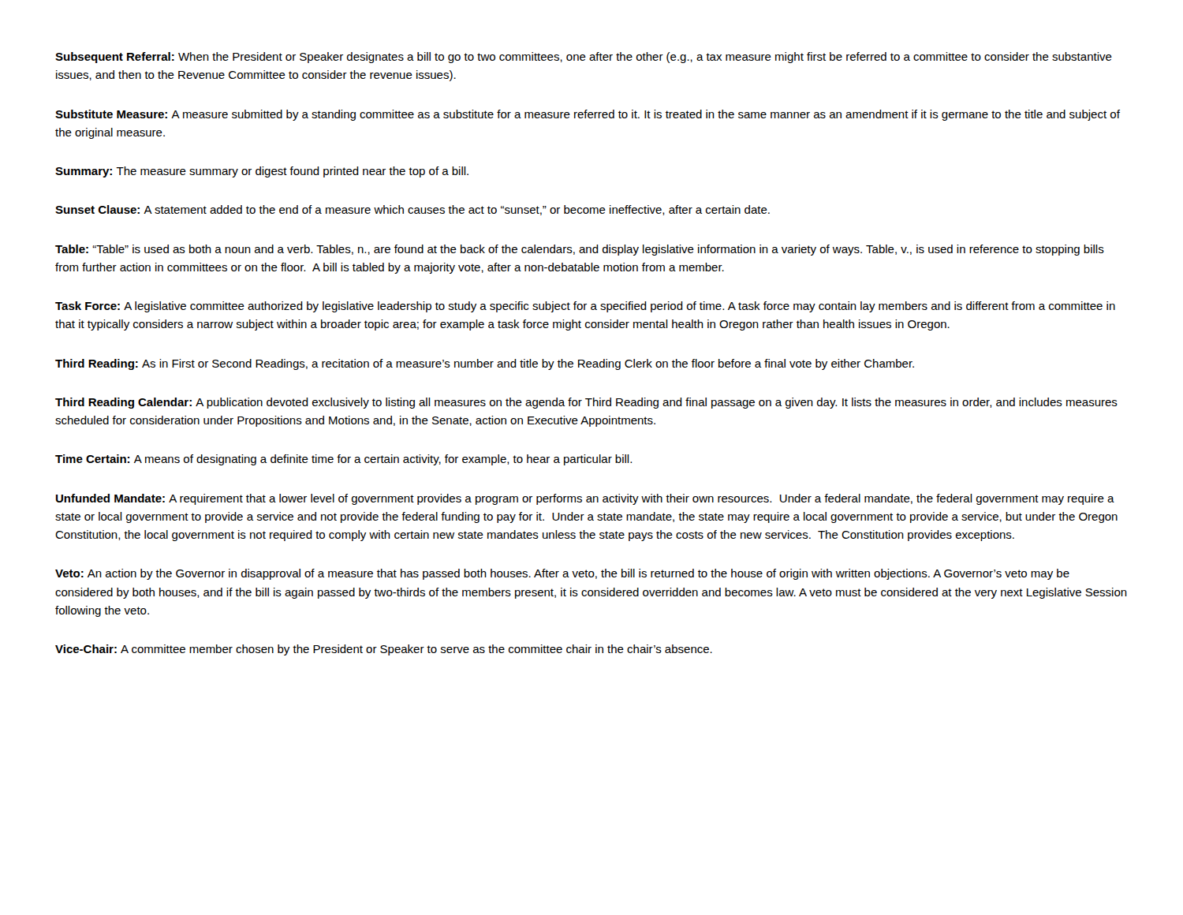Subsequent Referral:
When the President or Speaker designates a bill to go to two committees, one after the other (e.g., a tax measure might first be referred to a committee to consider the substantive issues, and then to the Revenue Committee to consider the revenue issues).
Substitute Measure:
A measure submitted by a standing committee as a substitute for a measure referred to it. It is treated in the same manner as an amendment if it is germane to the title and subject of the original measure.
Summary:
The measure summary or digest found printed near the top of a bill.
Sunset Clause:
A statement added to the end of a measure which causes the act to “sunset,” or become ineffective, after a certain date.
Table:
“Table” is used as both a noun and a verb. Tables, n., are found at the back of the calendars, and display legislative information in a variety of ways. Table, v., is used in reference to stopping bills from further action in committees or on the floor. A bill is tabled by a majority vote, after a non-debatable motion from a member.
Task Force:
A legislative committee authorized by legislative leadership to study a specific subject for a specified period of time. A task force may contain lay members and is different from a committee in that it typically considers a narrow subject within a broader topic area; for example a task force might consider mental health in Oregon rather than health issues in Oregon.
Third Reading:
As in First or Second Readings, a recitation of a measure’s number and title by the Reading Clerk on the floor before a final vote by either Chamber.
Third Reading Calendar:
A publication devoted exclusively to listing all measures on the agenda for Third Reading and final passage on a given day. It lists the measures in order, and includes measures scheduled for consideration under Propositions and Motions and, in the Senate, action on Executive Appointments.
Time Certain:
A means of designating a definite time for a certain activity, for example, to hear a particular bill.
Unfunded Mandate:
A requirement that a lower level of government provides a program or performs an activity with their own resources. Under a federal mandate, the federal government may require a state or local government to provide a service and not provide the federal funding to pay for it. Under a state mandate, the state may require a local government to provide a service, but under the Oregon Constitution, the local government is not required to comply with certain new state mandates unless the state pays the costs of the new services. The Constitution provides exceptions.
Veto:
An action by the Governor in disapproval of a measure that has passed both houses. After a veto, the bill is returned to the house of origin with written objections. A Governor’s veto may be considered by both houses, and if the bill is again passed by two-thirds of the members present, it is considered overridden and becomes law. A veto must be considered at the very next Legislative Session following the veto.
Vice-Chair:
A committee member chosen by the President or Speaker to serve as the committee chair in the chair’s absence.